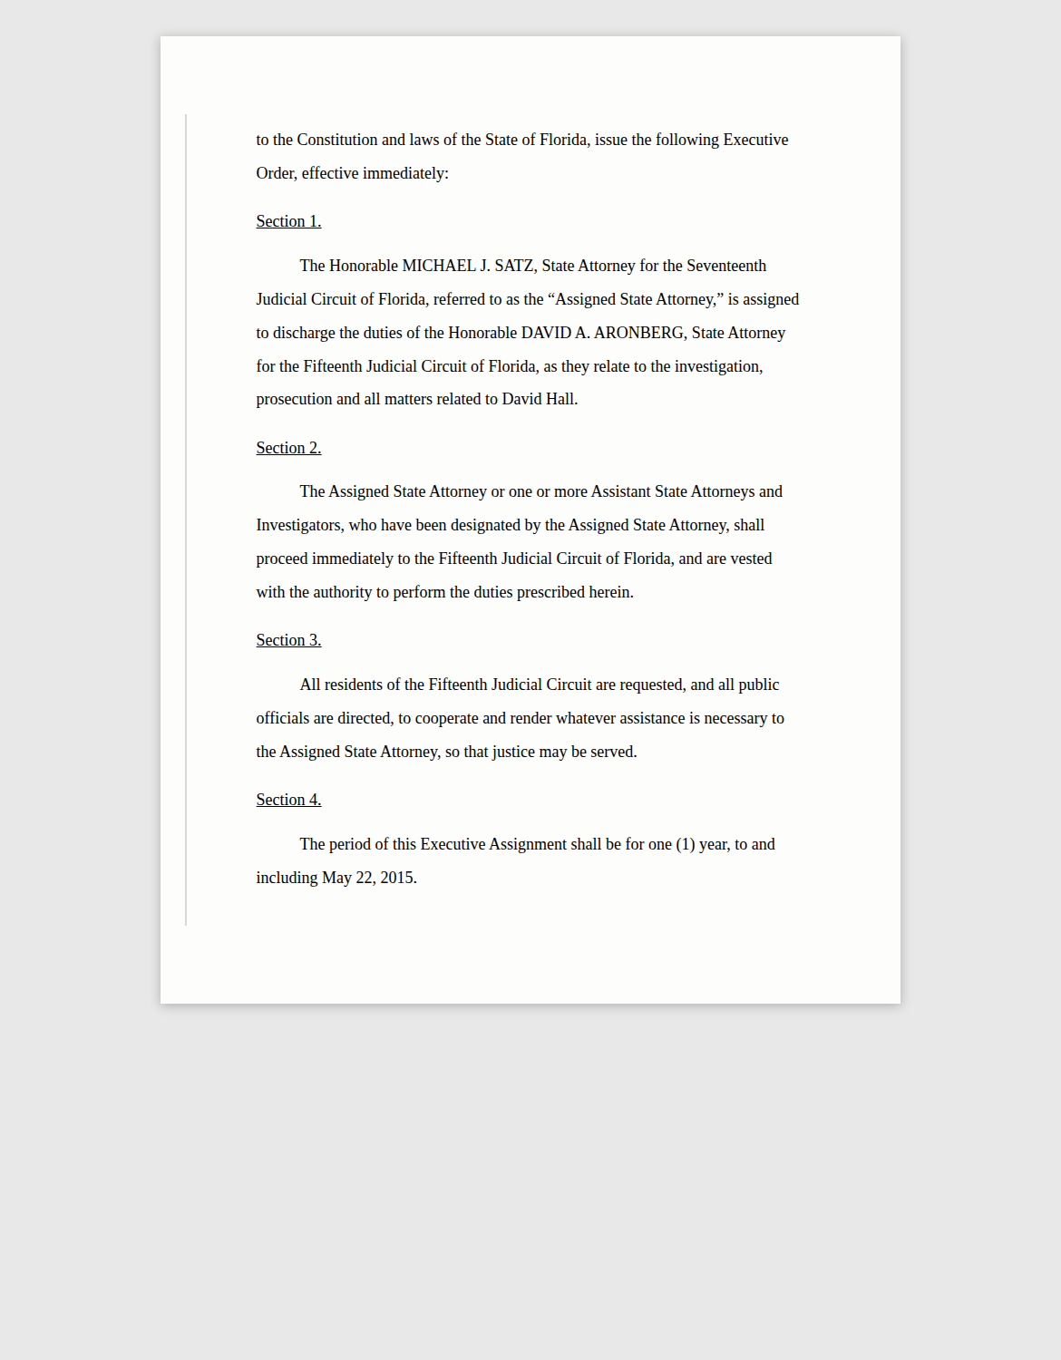to the Constitution and laws of the State of Florida, issue the following Executive Order, effective immediately:
Section 1.
The Honorable MICHAEL J. SATZ, State Attorney for the Seventeenth Judicial Circuit of Florida, referred to as the “Assigned State Attorney,” is assigned to discharge the duties of the Honorable DAVID A. ARONBERG, State Attorney for the Fifteenth Judicial Circuit of Florida, as they relate to the investigation, prosecution and all matters related to David Hall.
Section 2.
The Assigned State Attorney or one or more Assistant State Attorneys and Investigators, who have been designated by the Assigned State Attorney, shall proceed immediately to the Fifteenth Judicial Circuit of Florida, and are vested with the authority to perform the duties prescribed herein.
Section 3.
All residents of the Fifteenth Judicial Circuit are requested, and all public officials are directed, to cooperate and render whatever assistance is necessary to the Assigned State Attorney, so that justice may be served.
Section 4.
The period of this Executive Assignment shall be for one (1) year, to and including May 22, 2015.